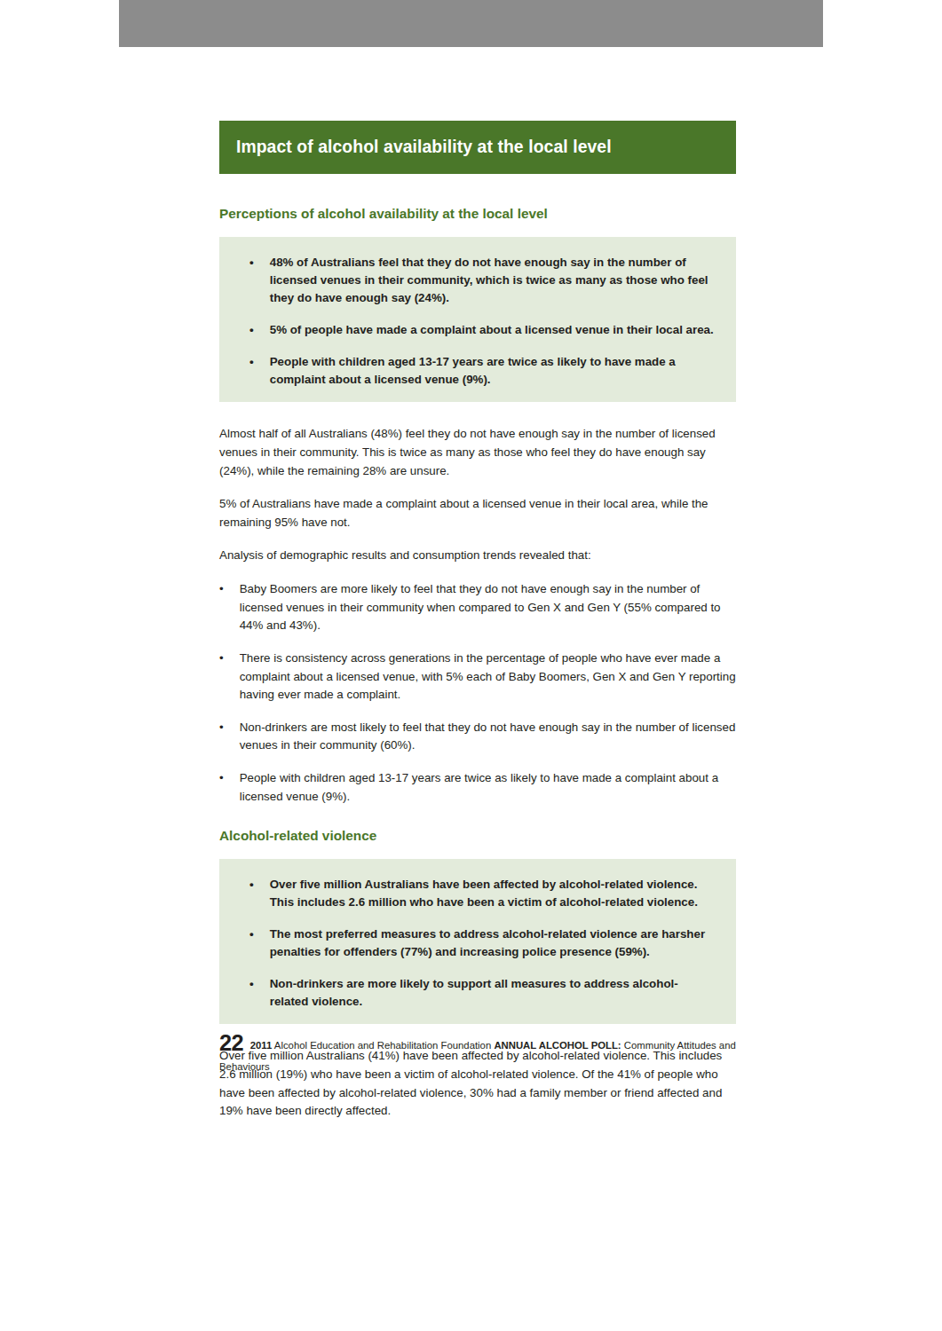Impact of alcohol availability at the local level
Perceptions of alcohol availability at the local level
48% of Australians feel that they do not have enough say in the number of licensed venues in their community, which is twice as many as those who feel they do have enough say (24%).
5% of people have made a complaint about a licensed venue in their local area.
People with children aged 13-17 years are twice as likely to have made a complaint about a licensed venue (9%).
Almost half of all Australians (48%) feel they do not have enough say in the number of licensed venues in their community. This is twice as many as those who feel they do have enough say (24%), while the remaining 28% are unsure.
5% of Australians have made a complaint about a licensed venue in their local area, while the remaining 95% have not.
Analysis of demographic results and consumption trends revealed that:
Baby Boomers are more likely to feel that they do not have enough say in the number of licensed venues in their community when compared to Gen X and Gen Y (55% compared to 44% and 43%).
There is consistency across generations in the percentage of people who have ever made a complaint about a licensed venue, with 5% each of Baby Boomers, Gen X and Gen Y reporting having ever made a complaint.
Non-drinkers are most likely to feel that they do not have enough say in the number of licensed venues in their community (60%).
People with children aged 13-17 years are twice as likely to have made a complaint about a licensed venue (9%).
Alcohol-related violence
Over five million Australians have been affected by alcohol-related violence. This includes 2.6 million who have been a victim of alcohol-related violence.
The most preferred measures to address alcohol-related violence are harsher penalties for offenders (77%) and increasing police presence (59%).
Non-drinkers are more likely to support all measures to address alcohol-related violence.
Over five million Australians (41%) have been affected by alcohol-related violence. This includes 2.6 million (19%) who have been a victim of alcohol-related violence. Of the 41% of people who have been affected by alcohol-related violence, 30% had a family member or friend affected and 19% have been directly affected.
222011 Alcohol Education and Rehabilitation Foundation ANNUAL ALCOHOL POLL: Community Attitudes and Behaviours